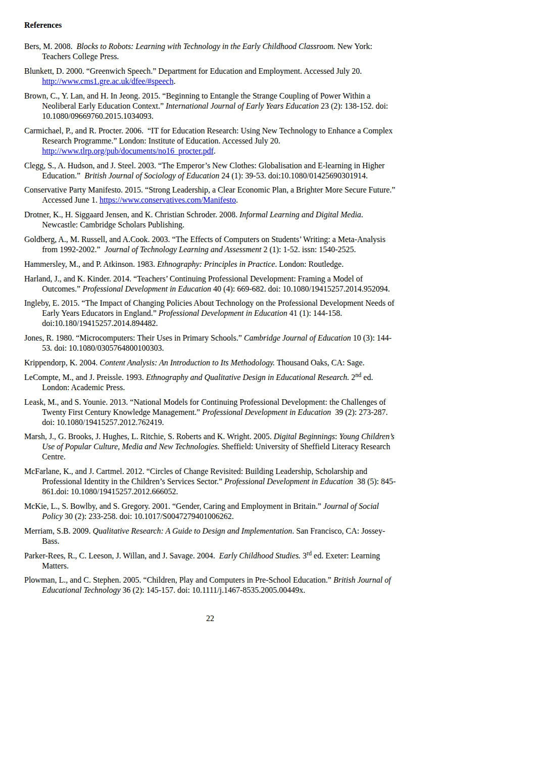References
Bers, M. 2008. Blocks to Robots: Learning with Technology in the Early Childhood Classroom. New York: Teachers College Press.
Blunkett, D. 2000. “Greenwich Speech.” Department for Education and Employment. Accessed July 20. http://www.cms1.gre.ac.uk/dfee/#speech.
Brown, C., Y. Lan, and H. In Jeong. 2015. “Beginning to Entangle the Strange Coupling of Power Within a Neoliberal Early Education Context.” International Journal of Early Years Education 23 (2): 138-152. doi: 10.1080/09669760.2015.1034093.
Carmichael, P., and R. Procter. 2006. “IT for Education Research: Using New Technology to Enhance a Complex Research Programme.” London: Institute of Education. Accessed July 20. http://www.tlrp.org/pub/documents/no16_procter.pdf.
Clegg, S., A. Hudson, and J. Steel. 2003. “The Emperor’s New Clothes: Globalisation and E-learning in Higher Education.” British Journal of Sociology of Education 24 (1): 39-53. doi:10.1080/01425690301914.
Conservative Party Manifesto. 2015. “Strong Leadership, a Clear Economic Plan, a Brighter More Secure Future.” Accessed June 1. https://www.conservatives.com/Manifesto.
Drotner, K., H. Siggaard Jensen, and K. Christian Schroder. 2008. Informal Learning and Digital Media. Newcastle: Cambridge Scholars Publishing.
Goldberg, A., M. Russell, and A.Cook. 2003. “The Effects of Computers on Students’ Writing: a Meta-Analysis from 1992-2002.” Journal of Technology Learning and Assessment 2 (1): 1-52. issn: 1540-2525.
Hammersley, M., and P. Atkinson. 1983. Ethnography: Principles in Practice. London: Routledge.
Harland, J., and K. Kinder. 2014. “Teachers’ Continuing Professional Development: Framing a Model of Outcomes.” Professional Development in Education 40 (4): 669-682. doi: 10.1080/19415257.2014.952094.
Ingleby, E. 2015. “The Impact of Changing Policies About Technology on the Professional Development Needs of Early Years Educators in England.” Professional Development in Education 41 (1): 144-158. doi:10.180/19415257.2014.894482.
Jones, R. 1980. “Microcomputers: Their Uses in Primary Schools.” Cambridge Journal of Education 10 (3): 144-53. doi: 10.1080/0305764800100303.
Krippendorp, K. 2004. Content Analysis: An Introduction to Its Methodology. Thousand Oaks, CA: Sage.
LeCompte, M., and J. Preissle. 1993. Ethnography and Qualitative Design in Educational Research. 2nd ed. London: Academic Press.
Leask, M., and S. Younie. 2013. “National Models for Continuing Professional Development: the Challenges of Twenty First Century Knowledge Management.” Professional Development in Education 39 (2): 273-287. doi: 10.1080/19415257.2012.762419.
Marsh, J., G. Brooks, J. Hughes, L. Ritchie, S. Roberts and K. Wright. 2005. Digital Beginnings: Young Children’s Use of Popular Culture, Media and New Technologies. Sheffield: University of Sheffield Literacy Research Centre.
McFarlane, K., and J. Cartmel. 2012. “Circles of Change Revisited: Building Leadership, Scholarship and Professional Identity in the Children’s Services Sector.” Professional Development in Education 38 (5): 845-861.doi: 10.1080/19415257.2012.666052.
McKie, L., S. Bowlby, and S. Gregory. 2001. “Gender, Caring and Employment in Britain.” Journal of Social Policy 30 (2): 233-258. doi: 10.1017/S0047279401006262.
Merriam, S.B. 2009. Qualitative Research: A Guide to Design and Implementation. San Francisco, CA: Jossey-Bass.
Parker-Rees, R., C. Leeson, J. Willan, and J. Savage. 2004. Early Childhood Studies. 3rd ed. Exeter: Learning Matters.
Plowman, L., and C. Stephen. 2005. “Children, Play and Computers in Pre-School Education.” British Journal of Educational Technology 36 (2): 145-157. doi: 10.1111/j.1467-8535.2005.00449x.
22